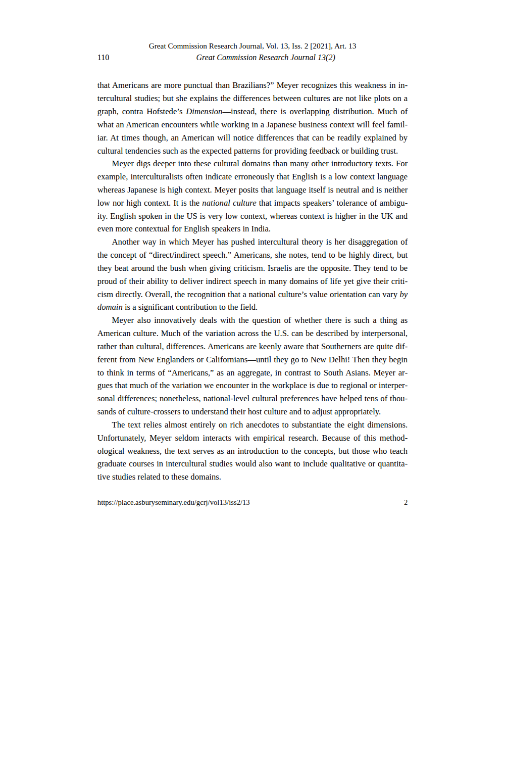Great Commission Research Journal, Vol. 13, Iss. 2 [2021], Art. 13
110 Great Commission Research Journal 13(2)
that Americans are more punctual than Brazilians?” Meyer recognizes this weakness in intercultural studies; but she explains the differences between cultures are not like plots on a graph, contra Hofstede’s Dimension—instead, there is overlapping distribution. Much of what an American encounters while working in a Japanese business context will feel familiar. At times though, an American will notice differences that can be readily explained by cultural tendencies such as the expected patterns for providing feedback or building trust.
Meyer digs deeper into these cultural domains than many other introductory texts. For example, interculturalists often indicate erroneously that English is a low context language whereas Japanese is high context. Meyer posits that language itself is neutral and is neither low nor high context. It is the national culture that impacts speakers’ tolerance of ambiguity. English spoken in the US is very low context, whereas context is higher in the UK and even more contextual for English speakers in India.
Another way in which Meyer has pushed intercultural theory is her disaggregation of the concept of “direct/indirect speech.” Americans, she notes, tend to be highly direct, but they beat around the bush when giving criticism. Israelis are the opposite. They tend to be proud of their ability to deliver indirect speech in many domains of life yet give their criticism directly. Overall, the recognition that a national culture’s value orientation can vary by domain is a significant contribution to the field.
Meyer also innovatively deals with the question of whether there is such a thing as American culture. Much of the variation across the U.S. can be described by interpersonal, rather than cultural, differences. Americans are keenly aware that Southerners are quite different from New Englanders or Californians—until they go to New Delhi! Then they begin to think in terms of “Americans,” as an aggregate, in contrast to South Asians. Meyer argues that much of the variation we encounter in the workplace is due to regional or interpersonal differences; nonetheless, national-level cultural preferences have helped tens of thousands of culture-crossers to understand their host culture and to adjust appropriately.
The text relies almost entirely on rich anecdotes to substantiate the eight dimensions. Unfortunately, Meyer seldom interacts with empirical research. Because of this methodological weakness, the text serves as an introduction to the concepts, but those who teach graduate courses in intercultural studies would also want to include qualitative or quantitative studies related to these domains.
https://place.asburyseminary.edu/gcrj/vol13/iss2/13 2